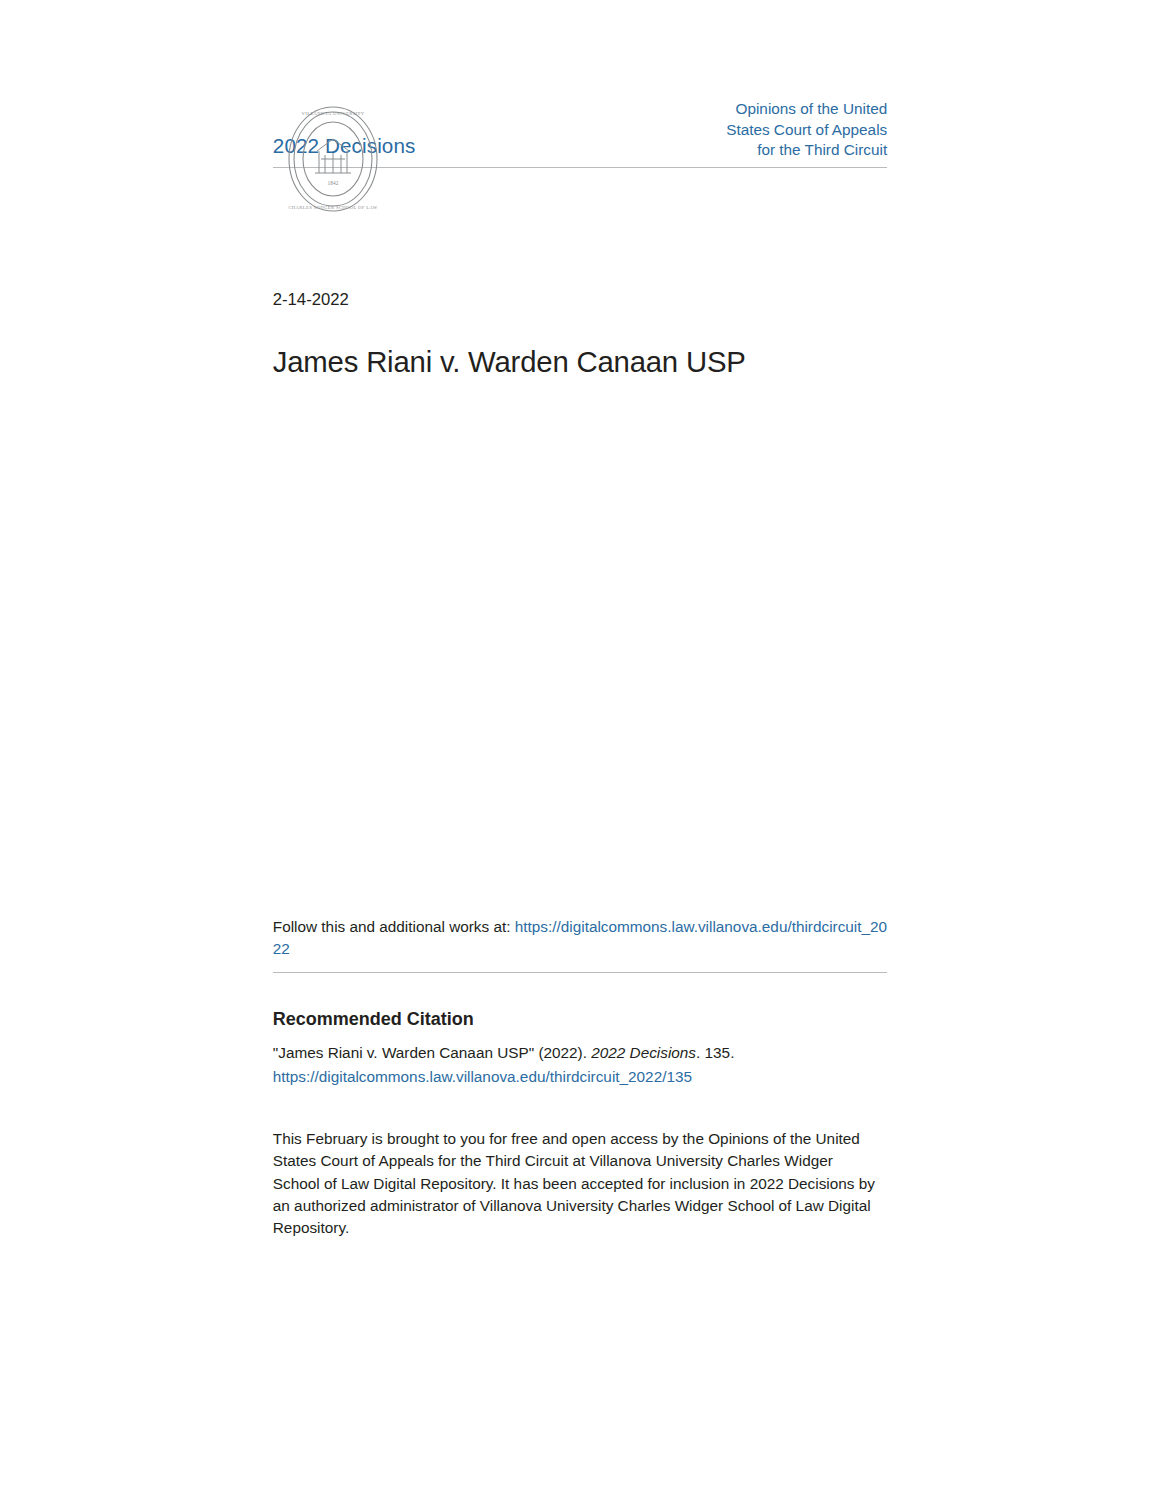VILLANOVA UNIVERSITY CHARLES WIDGER SCHOOL OF LAW 1842
2022 Decisions
Opinions of the United
States Court of Appeals
for the Third Circuit
2-14-2022
James Riani v. Warden Canaan USP
Follow this and additional works at: https://digitalcommons.law.villanova.edu/thirdcircuit_2022
Recommended Citation
"James Riani v. Warden Canaan USP" (2022). 2022 Decisions. 135.
https://digitalcommons.law.villanova.edu/thirdcircuit_2022/135
This February is brought to you for free and open access by the Opinions of the United States Court of Appeals for the Third Circuit at Villanova University Charles Widger School of Law Digital Repository. It has been accepted for inclusion in 2022 Decisions by an authorized administrator of Villanova University Charles Widger School of Law Digital Repository.